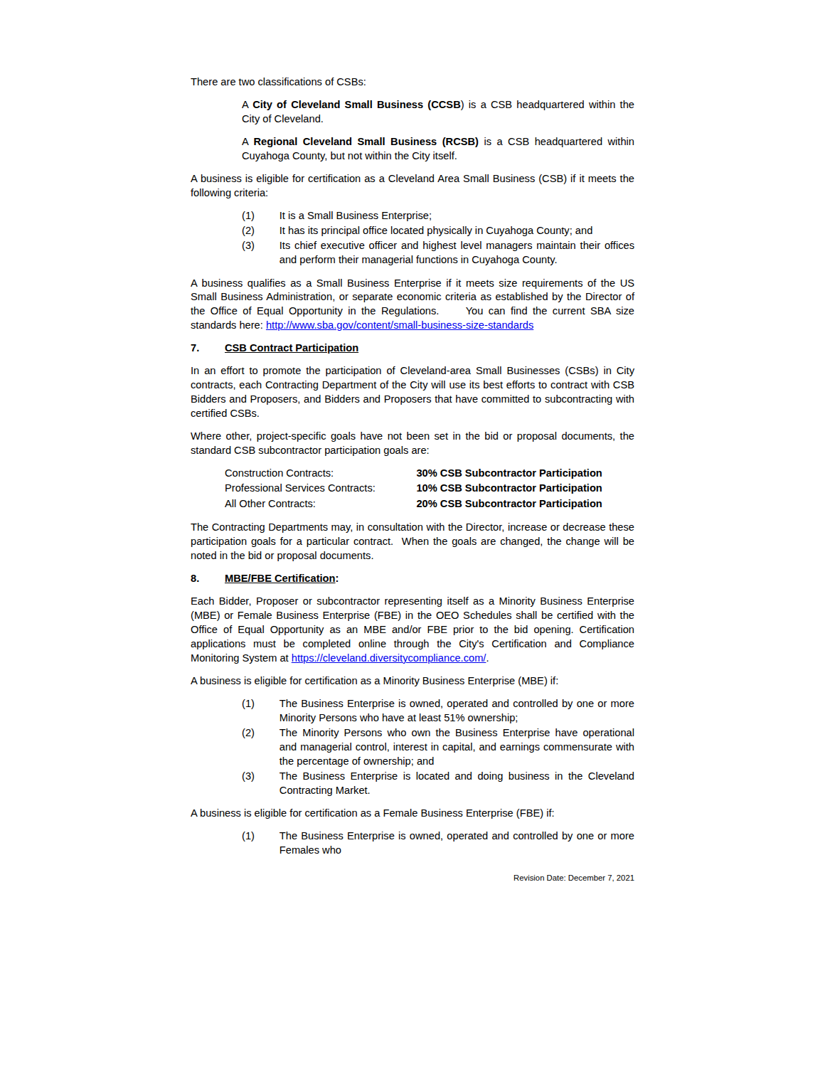There are two classifications of CSBs:
A City of Cleveland Small Business (CCSB) is a CSB headquartered within the City of Cleveland.
A Regional Cleveland Small Business (RCSB) is a CSB headquartered within Cuyahoga County, but not within the City itself.
A business is eligible for certification as a Cleveland Area Small Business (CSB) if it meets the following criteria:
(1) It is a Small Business Enterprise;
(2) It has its principal office located physically in Cuyahoga County; and
(3) Its chief executive officer and highest level managers maintain their offices and perform their managerial functions in Cuyahoga County.
A business qualifies as a Small Business Enterprise if it meets size requirements of the US Small Business Administration, or separate economic criteria as established by the Director of the Office of Equal Opportunity in the Regulations. You can find the current SBA size standards here: http://www.sba.gov/content/small-business-size-standards
7. CSB Contract Participation
In an effort to promote the participation of Cleveland-area Small Businesses (CSBs) in City contracts, each Contracting Department of the City will use its best efforts to contract with CSB Bidders and Proposers, and Bidders and Proposers that have committed to subcontracting with certified CSBs.
Where other, project-specific goals have not been set in the bid or proposal documents, the standard CSB subcontractor participation goals are:
| Construction Contracts: | 30% CSB Subcontractor Participation |
| Professional Services Contracts: | 10% CSB Subcontractor Participation |
| All Other Contracts: | 20% CSB Subcontractor Participation |
The Contracting Departments may, in consultation with the Director, increase or decrease these participation goals for a particular contract. When the goals are changed, the change will be noted in the bid or proposal documents.
8. MBE/FBE Certification:
Each Bidder, Proposer or subcontractor representing itself as a Minority Business Enterprise (MBE) or Female Business Enterprise (FBE) in the OEO Schedules shall be certified with the Office of Equal Opportunity as an MBE and/or FBE prior to the bid opening. Certification applications must be completed online through the City's Certification and Compliance Monitoring System at https://cleveland.diversitycompliance.com/.
A business is eligible for certification as a Minority Business Enterprise (MBE) if:
(1) The Business Enterprise is owned, operated and controlled by one or more Minority Persons who have at least 51% ownership;
(2) The Minority Persons who own the Business Enterprise have operational and managerial control, interest in capital, and earnings commensurate with the percentage of ownership; and
(3) The Business Enterprise is located and doing business in the Cleveland Contracting Market.
A business is eligible for certification as a Female Business Enterprise (FBE) if:
(1) The Business Enterprise is owned, operated and controlled by one or more Females who
Revision Date: December 7, 2021